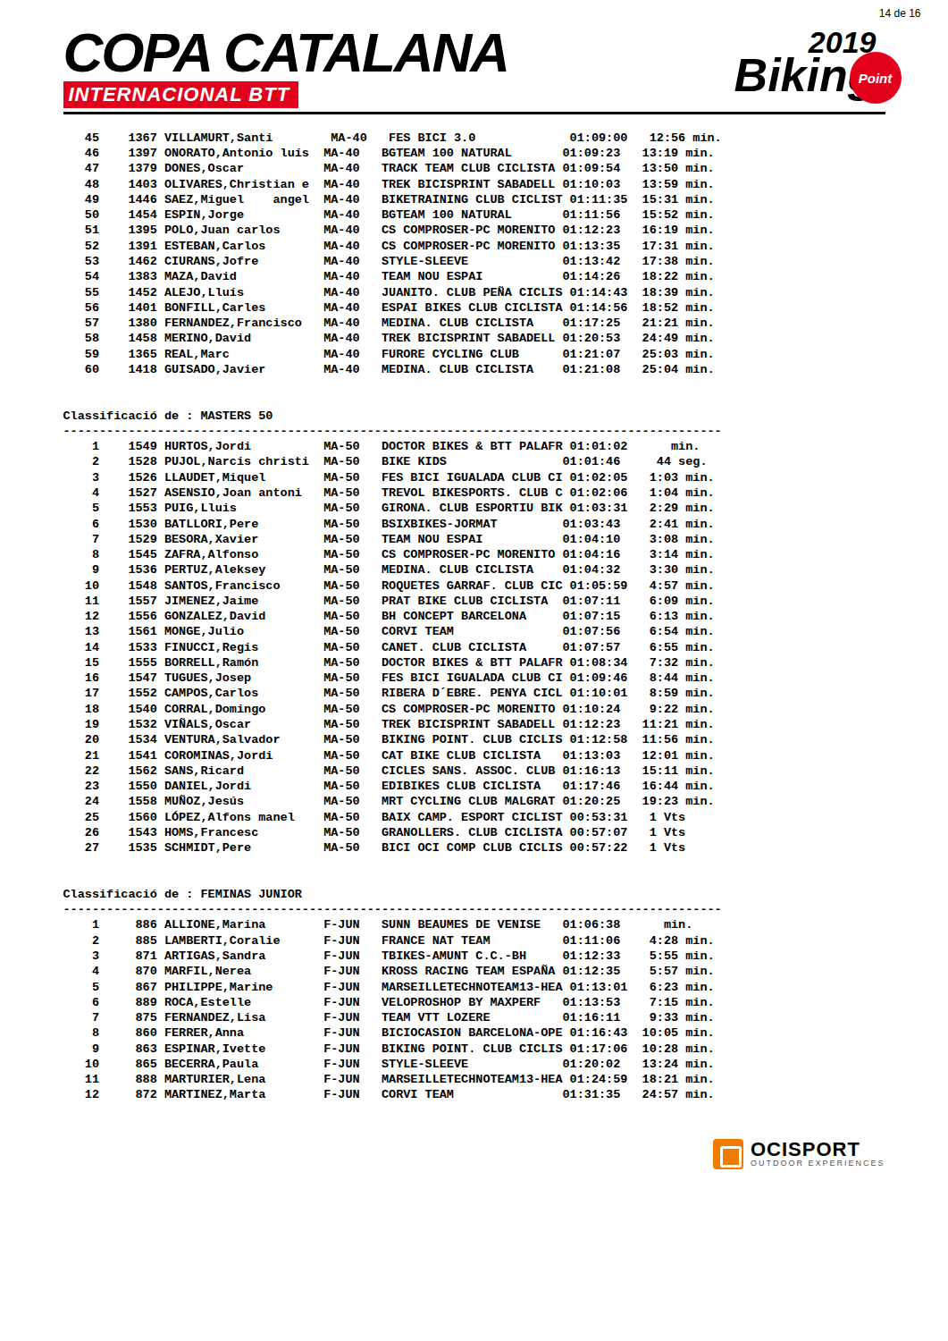14 de 16
COPA CATALANA
INTERNACIONAL BTT
2019
Biking
Point
   45    1367 VILLAMURT,Santi        MA-40   FES BICI 3.0             01:09:00   12:56 min.
   46    1397 ONORATO,Antonio luís  MA-40   BGTEAM 100 NATURAL       01:09:23   13:19 min.
   47    1379 DONES,Oscar           MA-40   TRACK TEAM CLUB CICLISTA 01:09:54   13:50 min.
   48    1403 OLIVARES,Christian e  MA-40   TREK BICISPRINT SABADELL 01:10:03   13:59 min.
   49    1446 SAEZ,Miguel    angel  MA-40   BIKETRAINING CLUB CICLIST 01:11:35  15:31 min.
   50    1454 ESPIN,Jorge           MA-40   BGTEAM 100 NATURAL       01:11:56   15:52 min.
   51    1395 POLO,Juan carlos      MA-40   CS COMPROSER-PC MORENITO 01:12:23   16:19 min.
   52    1391 ESTEBAN,Carlos        MA-40   CS COMPROSER-PC MORENITO 01:13:35   17:31 min.
   53    1462 CIURANS,Jofre         MA-40   STYLE-SLEEVE             01:13:42   17:38 min.
   54    1383 MAZA,David            MA-40   TEAM NOU ESPAI           01:14:26   18:22 min.
   55    1452 ALEJO,Lluís           MA-40   JUANITO. CLUB PEÑA CICLIS 01:14:43  18:39 min.
   56    1401 BONFILL,Carles        MA-40   ESPAI BIKES CLUB CICLISTA 01:14:56  18:52 min.
   57    1380 FERNANDEZ,Francisco   MA-40   MEDINA. CLUB CICLISTA    01:17:25   21:21 min.
   58    1458 MERINO,David          MA-40   TREK BICISPRINT SABADELL 01:20:53   24:49 min.
   59    1365 REAL,Marc             MA-40   FURORE CYCLING CLUB      01:21:07   25:03 min.
   60    1418 GUISADO,Javier        MA-40   MEDINA. CLUB CICLISTA    01:21:08   25:04 min.


Classificació de : MASTERS 50
-------------------------------------------------------------------------------------------
    1    1549 HURTOS,Jordi          MA-50   DOCTOR BIKES & BTT PALAFR 01:01:02      min.
    2    1528 PUJOL,Narcis christi  MA-50   BIKE KIDS                01:01:46     44 seg.
    3    1526 LLAUDET,Miquel        MA-50   FES BICI IGUALADA CLUB CI 01:02:05   1:03 min.
    4    1527 ASENSIO,Joan antoni   MA-50   TREVOL BIKESPORTS. CLUB C 01:02:06   1:04 min.
    5    1553 PUIG,Lluis            MA-50   GIRONA. CLUB ESPORTIU BIK 01:03:31   2:29 min.
    6    1530 BATLLORI,Pere         MA-50   BSIXBIKES-JORMAT         01:03:43    2:41 min.
    7    1529 BESORA,Xavier         MA-50   TEAM NOU ESPAI           01:04:10    3:08 min.
    8    1545 ZAFRA,Alfonso         MA-50   CS COMPROSER-PC MORENITO 01:04:16    3:14 min.
    9    1536 PERTUZ,Aleksey        MA-50   MEDINA. CLUB CICLISTA    01:04:32    3:30 min.
   10    1548 SANTOS,Francisco      MA-50   ROQUETES GARRAF. CLUB CIC 01:05:59   4:57 min.
   11    1557 JIMENEZ,Jaime         MA-50   PRAT BIKE CLUB CICLISTA  01:07:11    6:09 min.
   12    1556 GONZALEZ,David        MA-50   BH CONCEPT BARCELONA     01:07:15    6:13 min.
   13    1561 MONGE,Julio           MA-50   CORVI TEAM               01:07:56    6:54 min.
   14    1533 FINUCCI,Regis         MA-50   CANET. CLUB CICLISTA     01:07:57    6:55 min.
   15    1555 BORRELL,Ramón         MA-50   DOCTOR BIKES & BTT PALAFR 01:08:34   7:32 min.
   16    1547 TUGUES,Josep          MA-50   FES BICI IGUALADA CLUB CI 01:09:46   8:44 min.
   17    1552 CAMPOS,Carlos         MA-50   RIBERA D´EBRE. PENYA CICL 01:10:01   8:59 min.
   18    1540 CORRAL,Domingo        MA-50   CS COMPROSER-PC MORENITO 01:10:24    9:22 min.
   19    1532 VIÑALS,Oscar          MA-50   TREK BICISPRINT SABADELL 01:12:23   11:21 min.
   20    1534 VENTURA,Salvador      MA-50   BIKING POINT. CLUB CICLIS 01:12:58  11:56 min.
   21    1541 COROMINAS,Jordi       MA-50   CAT BIKE CLUB CICLISTA   01:13:03   12:01 min.
   22    1562 SANS,Ricard           MA-50   CICLES SANS. ASSOC. CLUB 01:16:13   15:11 min.
   23    1550 DANIEL,Jordi          MA-50   EDIBIKES CLUB CICLISTA   01:17:46   16:44 min.
   24    1558 MUÑOZ,Jesús           MA-50   MRT CYCLING CLUB MALGRAT 01:20:25   19:23 min.
   25    1560 LÓPEZ,Alfons manel    MA-50   BAIX CAMP. ESPORT CICLIST 00:53:31   1 Vts
   26    1543 HOMS,Francesc         MA-50   GRANOLLERS. CLUB CICLISTA 00:57:07   1 Vts
   27    1535 SCHMIDT,Pere          MA-50   BICI OCI COMP CLUB CICLIS 00:57:22   1 Vts


Classificació de : FEMINAS JUNIOR
-------------------------------------------------------------------------------------------
    1     886 ALLIONE,Marina        F-JUN   SUNN BEAUMES DE VENISE   01:06:38      min.
    2     885 LAMBERTI,Coralie      F-JUN   FRANCE NAT TEAM          01:11:06    4:28 min.
    3     871 ARTIGAS,Sandra        F-JUN   TBIKES-AMUNT C.C.-BH     01:12:33    5:55 min.
    4     870 MARFIL,Nerea          F-JUN   KROSS RACING TEAM ESPAÑA 01:12:35    5:57 min.
    5     867 PHILIPPE,Marine       F-JUN   MARSEILLETECHNOTEAM13-HEA 01:13:01   6:23 min.
    6     889 ROCA,Estelle          F-JUN   VELOPROSHOP BY MAXPERF   01:13:53    7:15 min.
    7     875 FERNANDEZ,Lisa        F-JUN   TEAM VTT LOZERE          01:16:11    9:33 min.
    8     860 FERRER,Anna           F-JUN   BICIOCASION BARCELONA-OPE 01:16:43  10:05 min.
    9     863 ESPINAR,Ivette        F-JUN   BIKING POINT. CLUB CICLIS 01:17:06  10:28 min.
   10     865 BECERRA,Paula         F-JUN   STYLE-SLEEVE             01:20:02   13:24 min.
   11     888 MARTURIER,Lena        F-JUN   MARSEILLETECHNOTEAM13-HEA 01:24:59  18:21 min.
   12     872 MARTINEZ,Marta        F-JUN   CORVI TEAM               01:31:35   24:57 min.
OCISPORT
OUTDOOR EXPERIENCES